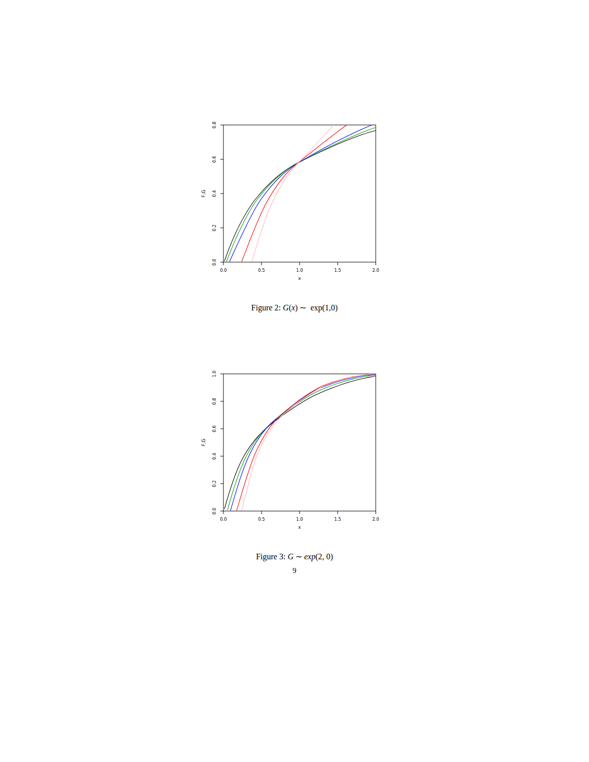0.0 0.2 0.4 0.6 0.8 F,G 0.0 0.5 1.0 1.5 2.0 x
Figure 2: G(x) ∼ exp(1,0)
0.0 0.2 0.4 0.6 0.8 1.0 F,G 0.0 0.5 1.0 1.5 2.0 x
Figure 3: G ∼ exp(2, 0)
9